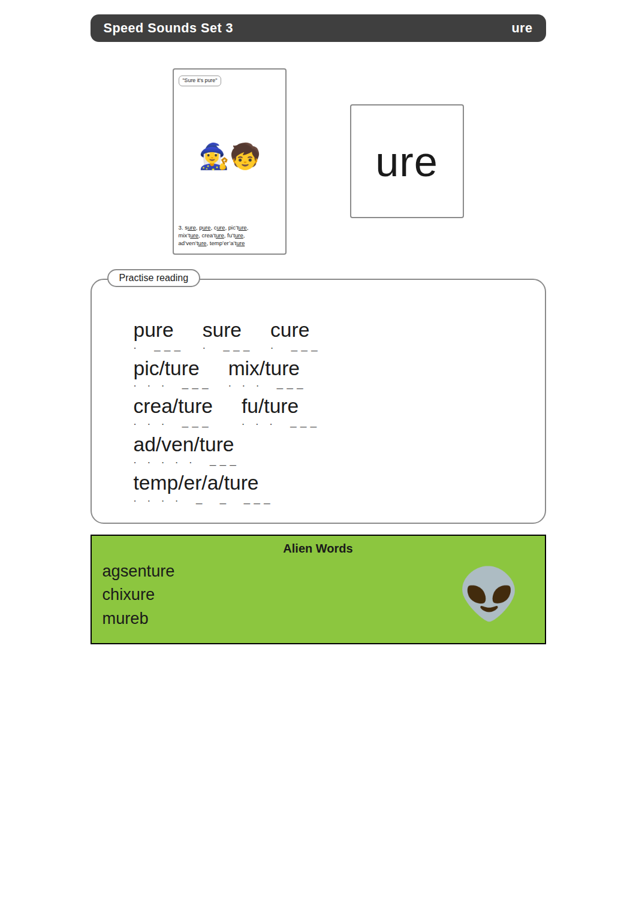Speed Sounds Set 3 ure
"Sure it's pure"
🧙‍♀️🧒
3. sure, pure, cure, pic’ture,
mix’ture, crea’ture, fu’ture,
ad’ven’ture, temp’er’a’ture
ure
Practise reading
pure sure cure
pic/ture mix/ture
crea/ture fu/ture
ad/ven/ture
temp/er/a/ture
Alien Words
agsenture
chixure
mureb
👽